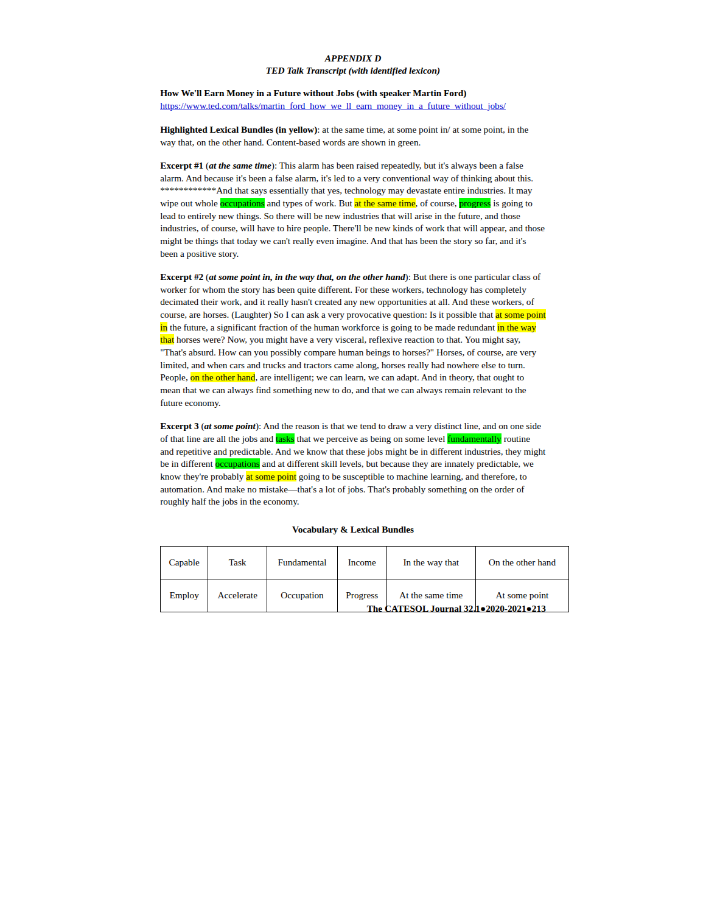APPENDIX D
TED Talk Transcript (with identified lexicon)
How We'll Earn Money in a Future without Jobs (with speaker Martin Ford)
https://www.ted.com/talks/martin_ford_how_we_ll_earn_money_in_a_future_without_jobs/
Highlighted Lexical Bundles (in yellow): at the same time, at some point in/ at some point, in the way that, on the other hand. Content-based words are shown in green.
Excerpt #1 (at the same time): This alarm has been raised repeatedly, but it's always been a false alarm. And because it's been a false alarm, it's led to a very conventional way of thinking about this. ************And that says essentially that yes, technology may devastate entire industries. It may wipe out whole occupations and types of work. But at the same time, of course, progress is going to lead to entirely new things. So there will be new industries that will arise in the future, and those industries, of course, will have to hire people. There'll be new kinds of work that will appear, and those might be things that today we can't really even imagine. And that has been the story so far, and it's been a positive story.
Excerpt #2 (at some point in, in the way that, on the other hand): But there is one particular class of worker for whom the story has been quite different. For these workers, technology has completely decimated their work, and it really hasn't created any new opportunities at all. And these workers, of course, are horses. (Laughter) So I can ask a very provocative question: Is it possible that at some point in the future, a significant fraction of the human workforce is going to be made redundant in the way that horses were? Now, you might have a very visceral, reflexive reaction to that. You might say, "That's absurd. How can you possibly compare human beings to horses?" Horses, of course, are very limited, and when cars and trucks and tractors came along, horses really had nowhere else to turn. People, on the other hand, are intelligent; we can learn, we can adapt. And in theory, that ought to mean that we can always find something new to do, and that we can always remain relevant to the future economy.
Excerpt 3 (at some point): And the reason is that we tend to draw a very distinct line, and on one side of that line are all the jobs and tasks that we perceive as being on some level fundamentally routine and repetitive and predictable. And we know that these jobs might be in different industries, they might be in different occupations and at different skill levels, but because they are innately predictable, we know they're probably at some point going to be susceptible to machine learning, and therefore, to automation. And make no mistake—that's a lot of jobs. That's probably something on the order of roughly half the jobs in the economy.
Vocabulary & Lexical Bundles
| Capable | Task | Fundamental | Income | In the way that | On the other hand |
| Employ | Accelerate | Occupation | Progress | At the same time | At some point |
The CATESOL Journal 32.1●2020-2021●213